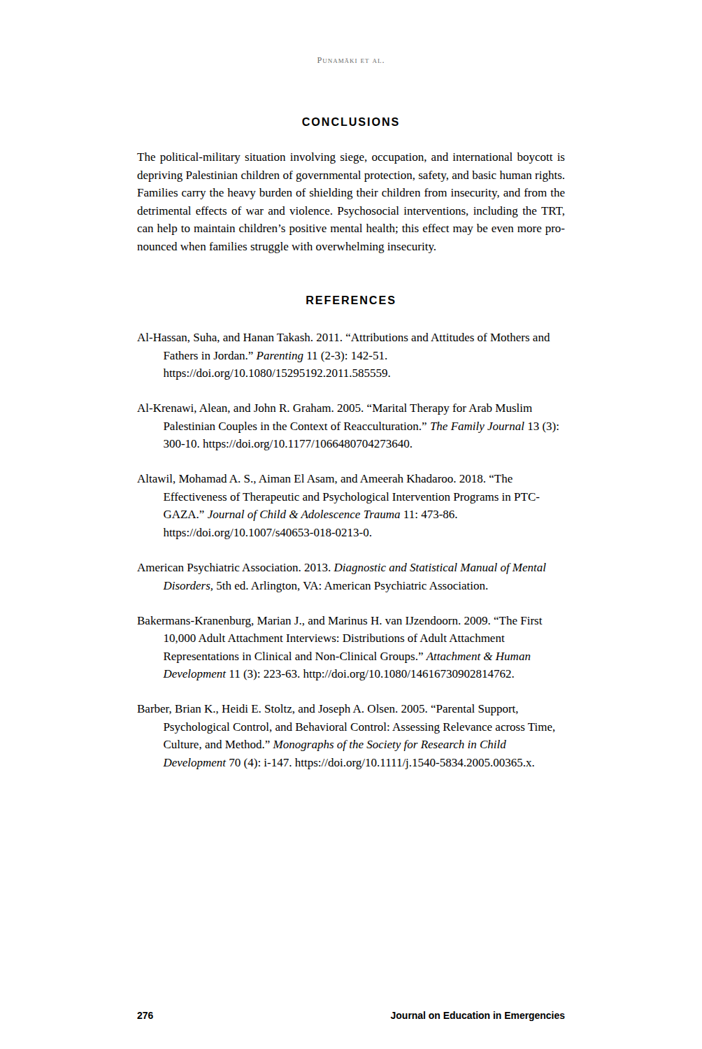Punamäki et al.
Conclusions
The political-military situation involving siege, occupation, and international boycott is depriving Palestinian children of governmental protection, safety, and basic human rights. Families carry the heavy burden of shielding their children from insecurity, and from the detrimental effects of war and violence. Psychosocial interventions, including the TRT, can help to maintain children’s positive mental health; this effect may be even more pronounced when families struggle with overwhelming insecurity.
References
Al-Hassan, Suha, and Hanan Takash. 2011. “Attributions and Attitudes of Mothers and Fathers in Jordan.” Parenting 11 (2-3): 142-51. https://doi.org/10.1080/15295192.2011.585559.
Al-Krenawi, Alean, and John R. Graham. 2005. “Marital Therapy for Arab Muslim Palestinian Couples in the Context of Reacculturation.” The Family Journal 13 (3): 300-10. https://doi.org/10.1177/1066480704273640.
Altawil, Mohamad A. S., Aiman El Asam, and Ameerah Khadaroo. 2018. “The Effectiveness of Therapeutic and Psychological Intervention Programs in PTC-GAZA.” Journal of Child & Adolescence Trauma 11: 473-86. https://doi.org/10.1007/s40653-018-0213-0.
American Psychiatric Association. 2013. Diagnostic and Statistical Manual of Mental Disorders, 5th ed. Arlington, VA: American Psychiatric Association.
Bakermans-Kranenburg, Marian J., and Marinus H. van IJzendoorn. 2009. “The First 10,000 Adult Attachment Interviews: Distributions of Adult Attachment Representations in Clinical and Non-Clinical Groups.” Attachment & Human Development 11 (3): 223-63. http://doi.org/10.1080/14616730902814762.
Barber, Brian K., Heidi E. Stoltz, and Joseph A. Olsen. 2005. “Parental Support, Psychological Control, and Behavioral Control: Assessing Relevance across Time, Culture, and Method.” Monographs of the Society for Research in Child Development 70 (4): i-147. https://doi.org/10.1111/j.1540-5834.2005.00365.x.
276 Journal on Education in Emergencies